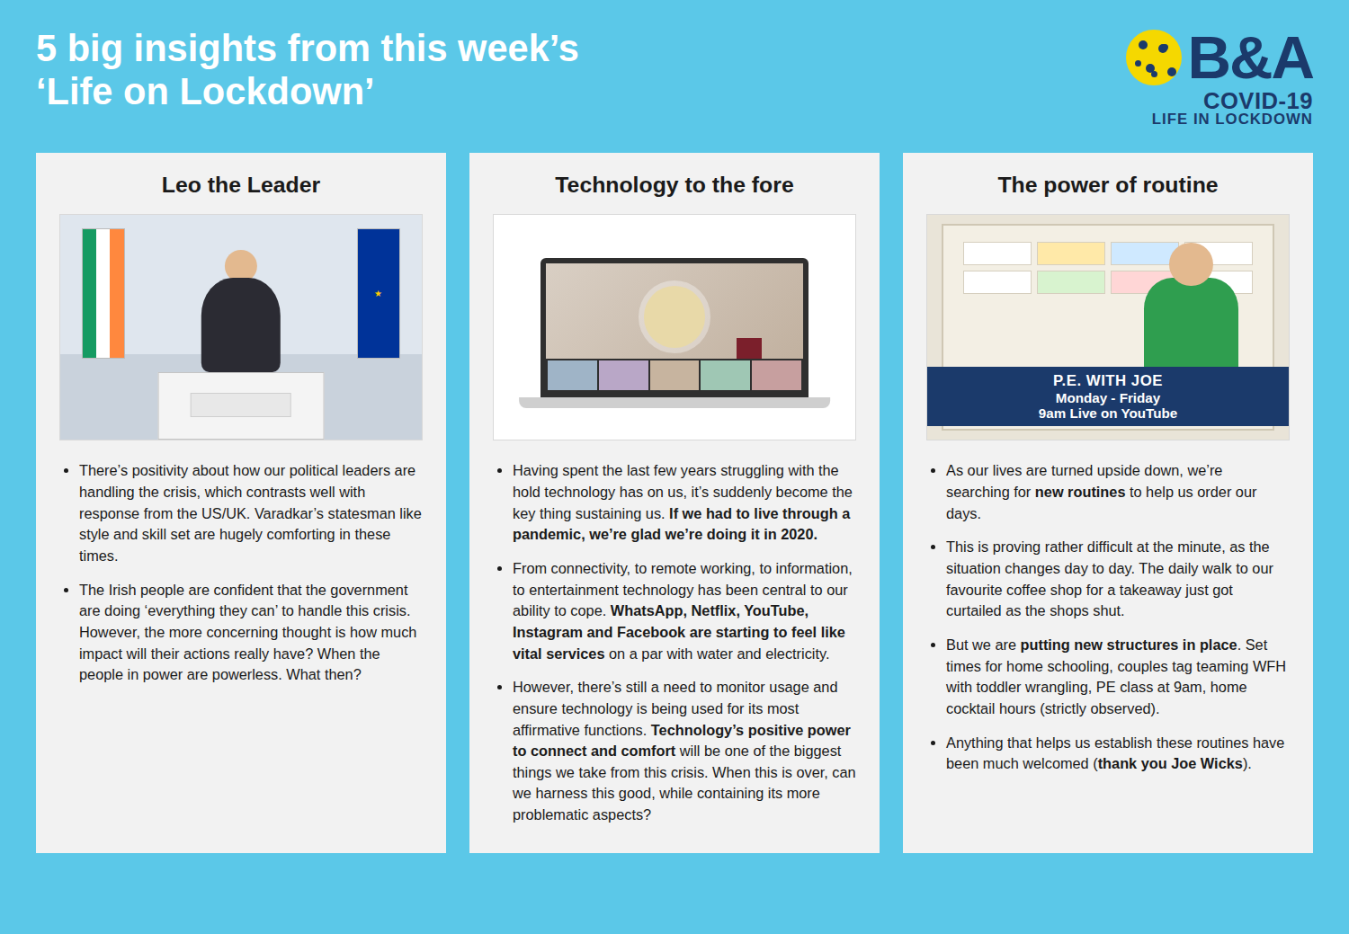5 big insights from this week’s
‘Life on Lockdown’
B&A
COVID-19
LIFE IN LOCKDOWN
Leo the Leader
There’s positivity about how our political leaders are handling the crisis, which contrasts well with response from the US/UK. Varadkar’s statesman like style and skill set are hugely comforting in these times.
The Irish people are confident that the government are doing ‘everything they can’ to handle this crisis. However, the more concerning thought is how much impact will their actions really have? When the people in power are powerless. What then?
Technology to the fore
Having spent the last few years struggling with the hold technology has on us, it’s suddenly become the key thing sustaining us. If we had to live through a pandemic, we’re glad we’re doing it in 2020.
From connectivity, to remote working, to information, to entertainment technology has been central to our ability to cope. WhatsApp, Netflix, YouTube, Instagram and Facebook are starting to feel like vital services on a par with water and electricity.
However, there’s still a need to monitor usage and ensure technology is being used for its most affirmative functions. Technology’s positive power to connect and comfort will be one of the biggest things we take from this crisis. When this is over, can we harness this good, while containing its more problematic aspects?
The power of routine
P.E. WITH JOE
Monday - Friday
9am Live on YouTube
As our lives are turned upside down, we’re searching for new routines to help us order our days.
This is proving rather difficult at the minute, as the situation changes day to day. The daily walk to our favourite coffee shop for a takeaway just got curtailed as the shops shut.
But we are putting new structures in place. Set times for home schooling, couples tag teaming WFH with toddler wrangling, PE class at 9am, home cocktail hours (strictly observed).
Anything that helps us establish these routines have been much welcomed (thank you Joe Wicks).